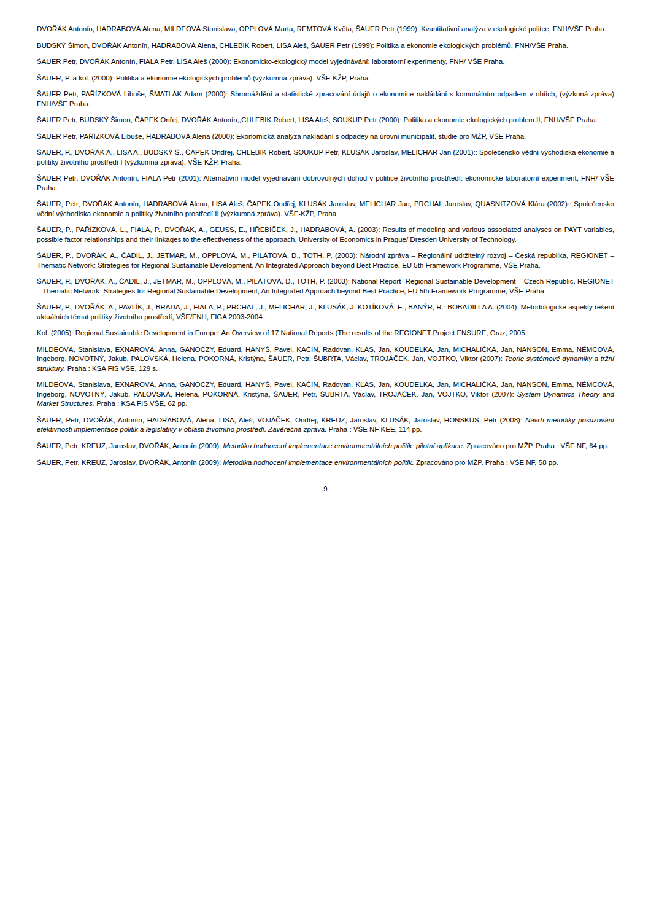DVOŘÁK Antonín, HADRABOVÁ Alena, MILDEOVÁ Stanislava, OPPLOVÁ Marta, REMTOVÁ Květa, ŠAUER Petr (1999): Kvantitativní analýza v ekologické politce, FNH/VŠE Praha.
BUDSKÝ Šimon, DVOŘÁK Antonín, HADRABOVÁ Alena, CHLEBIK Robert, LISA Aleš, ŠAUER Petr (1999): Politika a ekonomie ekologických problémů, FNH/VŠE Praha.
ŠAUER Petr, DVOŘÁK Antonín, FIALA Petr, LISA Aleš (2000): Ekonomicko-ekologický model vyjednávání: laboratorní experimenty, FNH/ VŠE Praha.
ŠAUER, P. a kol. (2000): Politika a ekonomie ekologických problémů (výzkumná zpráva). VŠE-KŽP, Praha.
ŠAUER Petr, PAŘÍZKOVÁ Libuše, ŠMATLÁK Adam (2000): Shromáždění a statistické zpracování údajů o ekonomice nakládání s komunálním odpadem v obíích, (výzkuná zpráva) FNH/VŠE Praha.
ŠAUER Petr, BUDSKÝ Šimon, ČAPEK Onřej, DVOŘÁK Antonín,,CHLEBIK Robert, LISA Aleš, SOUKUP Petr (2000): Politika a ekonomie ekologických problem II, FNH/VŠE Praha.
ŠAUER Petr, PAŘÍZKOVÁ Libuše, HADRABOVÁ Alena (2000): Ekonomická analýza nakládání s odpadey na úrovni municipalit, studie pro MŽP, VŠE Praha.
ŠAUER, P., DVOŘÁK A., LISA A., BUDSKÝ Š., ČAPEK Ondřej, CHLEBIK Robert, SOUKUP Petr, KLUSÁK Jaroslav, MELICHAR Jan (2001):: Společensko vědní východiska ekonomie a politiky životního prostředí I (výzkumná zpráva). VŠE-KŽP, Praha.
ŠAUER Petr, DVOŘÁK Antonín, FIALA Petr (2001): Alternativní model vyjednávání dobrovolných dohod v politice životního prostřtedí: ekonomické laboratorní experiment, FNH/ VŠE Praha.
ŠAUER, Petr, DVOŘÁK Antonín, HADRABOVÁ Alena, LISA Aleš, ČAPEK Ondřej, KLUSÁK Jaroslav, MELICHAR Jan, PRCHAL Jaroslav, QUASNITZOVÁ Klára (2002):: Společensko vědní východiska ekonomie a politiky životního prostředí II (výzkumná zpráva). VŠE-KŽP, Praha.
ŠAUER, P., PAŘÍZKOVÁ, L., FIALA, P., DVOŘÁK, A., GEUSS, E., HŘEBÍČEK, J., HADRABOVÁ, A. (2003): Results of modeling and various associated analyses on PAYT variables, possible factor relationships and their linkages to the effectiveness of the approach, University of Economics in Prague/ Dresden University of Technology.
ŠAUER, P., DVOŘÁK, A., ČADIL, J., JETMAR, M., OPPLOVÁ, M., PILÁTOVÁ, D., TOTH, P. (2003): Národní zpráva – Regionální udržitelný rozvoj – Česká republika, REGIONET – Thematic Network: Strategies for Regional Sustainable Development, An Integrated Approach beyond Best Practice, EU 5th Framework Programme, VŠE Praha.
ŠAUER, P., DVOŘÁK, A., ČADIL, J., JETMAR, M., OPPLOVÁ, M., PILÁTOVÁ, D., TOTH, P. (2003): National Report- Regional Sustainable Development – Czech Republic, REGIONET – Thematic Network: Strategies for Regional Sustainable Development, An Integrated Approach beyond Best Practice, EU 5th Framework Programme, VŠE Praha.
ŠAUER, P., DVOŘÁK, A., PAVLÍK, J., BRADA, J., FIALA, P., PRCHAL, J., MELICHAR, J., KLUSÁK, J. KOTÍKOVÁ, E., BANÝR, R.: BOBADILLA A. (2004): Metodologické aspekty řešení aktuálních témat politiky životního prostředí, VŠE/FNH, FIGA 2003-2004.
Kol. (2005): Regional Sustainable Development in Europe: An Overview of 17 National Reports (The results of the REGIONET Project.ENSURE, Graz, 2005.
MILDEOVÁ, Stanislava, EXNAROVÁ, Anna, GANOCZY, Eduard, HANYŠ, Pavel, KAČÍN, Radovan, KLAS, Jan, KOUDELKA, Jan, MICHALIČKA, Jan, NANSON, Emma, NĚMCOVÁ, Ingeborg, NOVOTNÝ, Jakub, PALOVSKÁ, Helena, POKORNÁ, Kristýna, ŠAUER, Petr, ŠUBRTA, Václav, TROJÁČEK, Jan, VOJTKO, Viktor (2007): Teorie systémové dynamiky a tržní struktury. Praha : KSA FIS VŠE, 129 s.
MILDEOVÁ, Stanislava, EXNAROVÁ, Anna, GANOCZY, Eduard, HANYŠ, Pavel, KAČÍN, Radovan, KLAS, Jan, KOUDELKA, Jan, MICHALIČKA, Jan, NANSON, Emma, NĚMCOVÁ, Ingeborg, NOVOTNÝ, Jakub, PALOVSKÁ, Helena, POKORNÁ, Kristýna, ŠAUER, Petr, ŠUBRTA, Václav, TROJÁČEK, Jan, VOJTKO, Viktor (2007): System Dynamics Theory and Market Structures. Praha : KSA FIS VŠE, 62 pp.
ŠAUER, Petr, DVOŘÁK, Antonín, HADRABOVÁ, Alena, LISA, Aleš, VOJÁČEK, Ondřej, KREUZ, Jaroslav, KLUSÁK, Jaroslav, HONSKUS, Petr (2008): Návrh metodiky posuzování efektivnosti implementace politik a legislativy v oblasti životního prostředí. Závěrečná zpráva. Praha : VŠE NF KEE, 114 pp.
ŠAUER, Petr, KREUZ, Jaroslav, DVOŘÁK, Antonín (2009): Metodika hodnocení implementace environmentálních politik: pilotní aplikace. Zpracováno pro MŽP. Praha : VŠE NF, 64 pp.
ŠAUER, Petr, KREUZ, Jaroslav, DVOŘÁK, Antonín (2009): Metodika hodnocení implementace environmentálních politik. Zpracováno pro MŽP. Praha : VŠE NF, 58 pp.
9